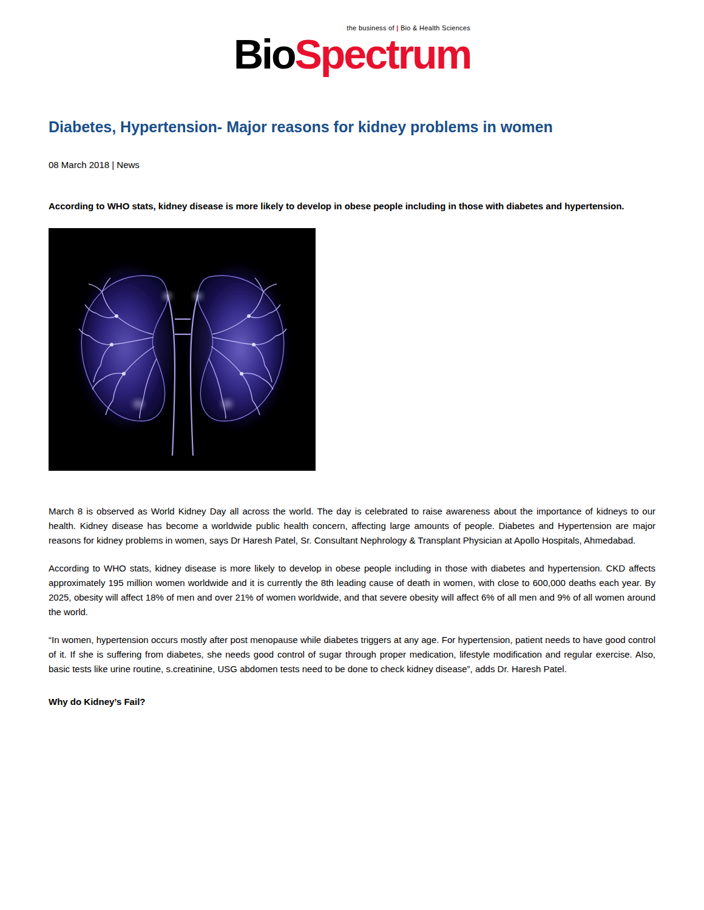the business of | Bio & Health Sciences
Bio Spectrum
Diabetes, Hypertension- Major reasons for kidney problems in women
08 March 2018 | News
According to WHO stats, kidney disease is more likely to develop in obese people including in those with diabetes and hypertension.
March 8 is observed as World Kidney Day all across the world. The day is celebrated to raise awareness about the importance of kidneys to our health. Kidney disease has become a worldwide public health concern, affecting large amounts of people. Diabetes and Hypertension are major reasons for kidney problems in women, says Dr Haresh Patel, Sr. Consultant Nephrology & Transplant Physician at Apollo Hospitals, Ahmedabad.
According to WHO stats, kidney disease is more likely to develop in obese people including in those with diabetes and hypertension. CKD affects approximately 195 million women worldwide and it is currently the 8th leading cause of death in women, with close to 600,000 deaths each year. By 2025, obesity will affect 18% of men and over 21% of women worldwide, and that severe obesity will affect 6% of all men and 9% of all women around the world.
“In women, hypertension occurs mostly after post menopause while diabetes triggers at any age. For hypertension, patient needs to have good control of it. If she is suffering from diabetes, she needs good control of sugar through proper medication, lifestyle modification and regular exercise. Also, basic tests like urine routine, s.creatinine, USG abdomen tests need to be done to check kidney disease”, adds Dr. Haresh Patel.
Why do Kidney’s Fail?